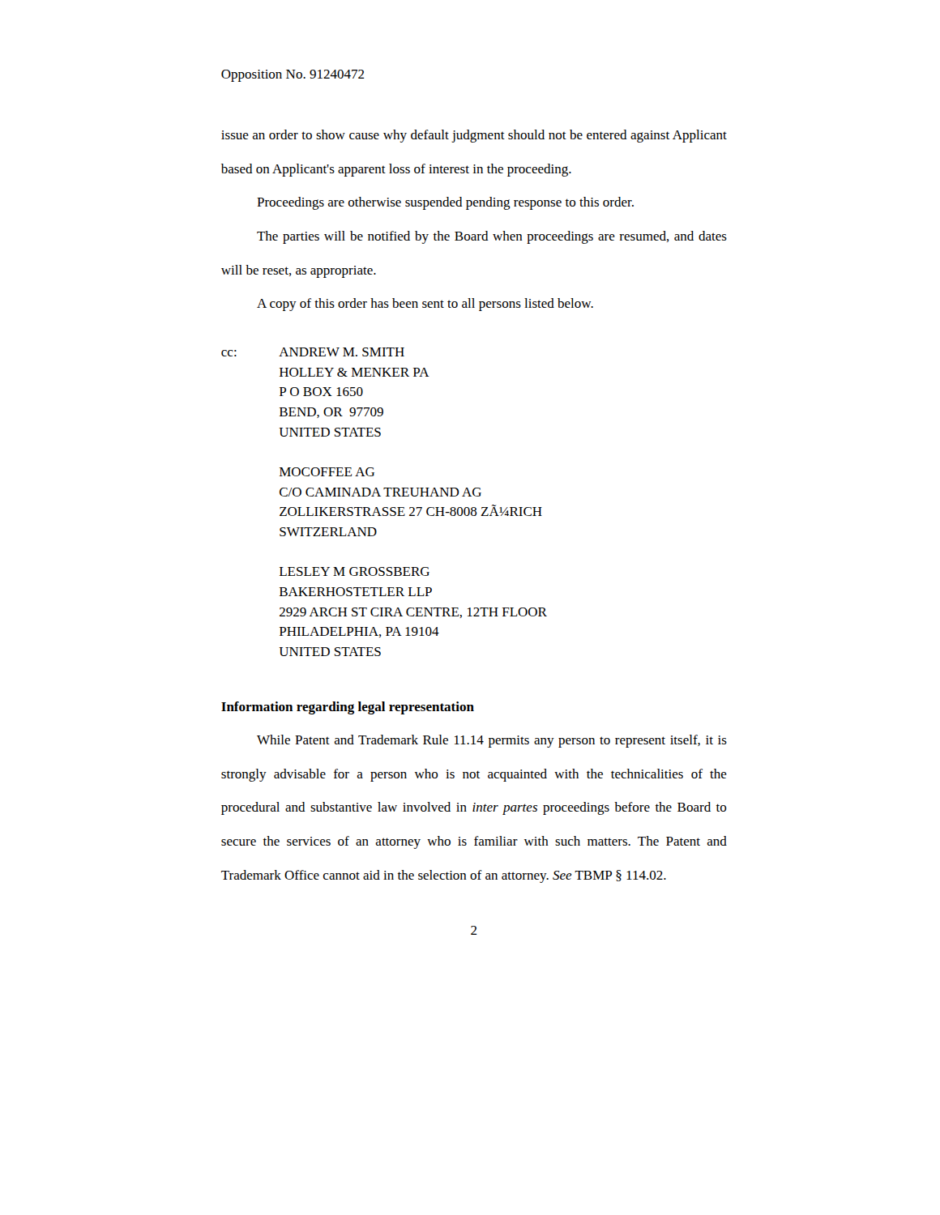Opposition No. 91240472
issue an order to show cause why default judgment should not be entered against Applicant based on Applicant's apparent loss of interest in the proceeding.
Proceedings are otherwise suspended pending response to this order.
The parties will be notified by the Board when proceedings are resumed, and dates will be reset, as appropriate.
A copy of this order has been sent to all persons listed below.
cc:
ANDREW M. SMITH
HOLLEY & MENKER PA
P O BOX 1650
BEND, OR 97709
UNITED STATES
MOCOFFEE AG
C/O CAMINADA TREUHAND AG
ZOLLIKERSTRASSE 27 CH-8008 ZÃ¼RICH
SWITZERLAND
LESLEY M GROSSBERG
BAKERHOSTETLER LLP
2929 ARCH ST CIRA CENTRE, 12TH FLOOR
PHILADELPHIA, PA 19104
UNITED STATES
Information regarding legal representation
While Patent and Trademark Rule 11.14 permits any person to represent itself, it is strongly advisable for a person who is not acquainted with the technicalities of the procedural and substantive law involved in inter partes proceedings before the Board to secure the services of an attorney who is familiar with such matters. The Patent and Trademark Office cannot aid in the selection of an attorney. See TBMP § 114.02.
2